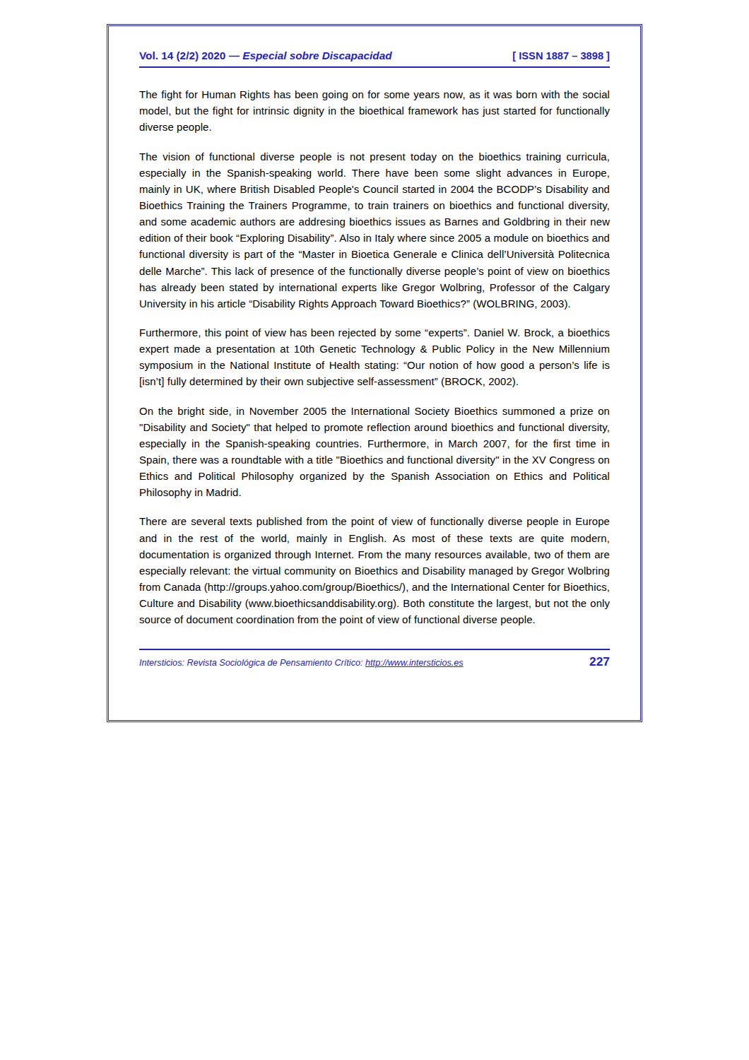Vol. 14 (2/2) 2020 — Especial sobre Discapacidad [ ISSN 1887 – 3898 ]
The fight for Human Rights has been going on for some years now, as it was born with the social model, but the fight for intrinsic dignity in the bioethical framework has just started for functionally diverse people.
The vision of functional diverse people is not present today on the bioethics training curricula, especially in the Spanish-speaking world. There have been some slight advances in Europe, mainly in UK, where British Disabled People's Council started in 2004 the BCODP’s Disability and Bioethics Training the Trainers Programme, to train trainers on bioethics and functional diversity, and some academic authors are addresing bioethics issues as Barnes and Goldbring in their new edition of their book “Exploring Disability”. Also in Italy where since 2005 a module on bioethics and functional diversity is part of the “Master in Bioetica Generale e Clinica dell’Università Politecnica delle Marche”. This lack of presence of the functionally diverse people’s point of view on bioethics has already been stated by international experts like Gregor Wolbring, Professor of the Calgary University in his article “Disability Rights Approach Toward Bioethics?” (WOLBRING, 2003).
Furthermore, this point of view has been rejected by some “experts”. Daniel W. Brock, a bioethics expert made a presentation at 10th Genetic Technology & Public Policy in the New Millennium symposium in the National Institute of Health stating: “Our notion of how good a person’s life is [isn’t] fully determined by their own subjective self-assessment” (BROCK, 2002).
On the bright side, in November 2005 the International Society Bioethics summoned a prize on "Disability and Society" that helped to promote reflection around bioethics and functional diversity, especially in the Spanish-speaking countries. Furthermore, in March 2007, for the first time in Spain, there was a roundtable with a title "Bioethics and functional diversity" in the XV Congress on Ethics and Political Philosophy organized by the Spanish Association on Ethics and Political Philosophy in Madrid.
There are several texts published from the point of view of functionally diverse people in Europe and in the rest of the world, mainly in English. As most of these texts are quite modern, documentation is organized through Internet. From the many resources available, two of them are especially relevant: the virtual community on Bioethics and Disability managed by Gregor Wolbring from Canada (http://groups.yahoo.com/group/Bioethics/), and the International Center for Bioethics, Culture and Disability (www.bioethicsanddisability.org). Both constitute the largest, but not the only source of document coordination from the point of view of functional diverse people.
Intersticios: Revista Sociológica de Pensamiento Crítico: http://www.intersticios.es 227